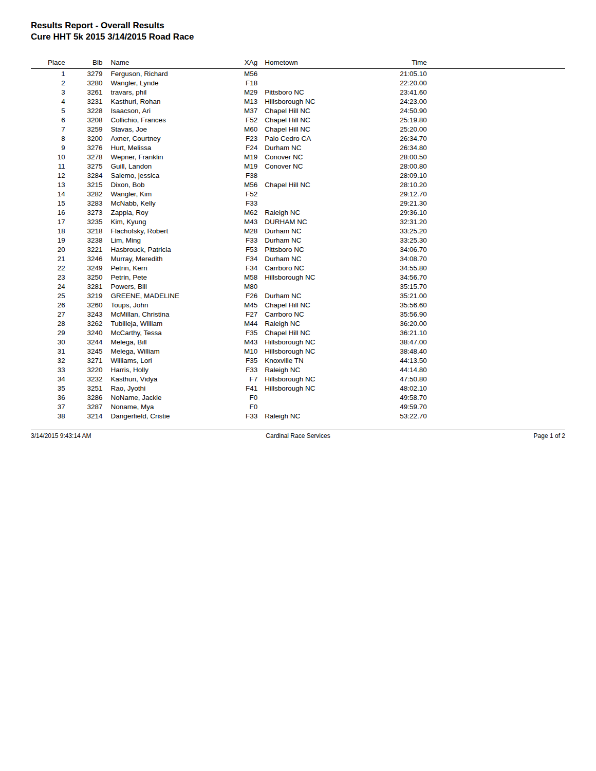Results Report - Overall Results
Cure HHT 5k 2015 3/14/2015 Road Race
| Place | Bib | Name | XAg | Hometown | Time | |
| --- | --- | --- | --- | --- | --- | --- |
| 1 | 3279 | Ferguson, Richard | M56 | | 21:05.10 | |
| 2 | 3280 | Wangler, Lynde | F18 | | 22:20.00 | |
| 3 | 3261 | travars, phil | M29 | Pittsboro NC | 23:41.60 | |
| 4 | 3231 | Kasthuri, Rohan | M13 | Hillsborough NC | 24:23.00 | |
| 5 | 3228 | Isaacson, Ari | M37 | Chapel Hill NC | 24:50.90 | |
| 6 | 3208 | Collichio, Frances | F52 | Chapel Hill NC | 25:19.80 | |
| 7 | 3259 | Stavas, Joe | M60 | Chapel Hill NC | 25:20.00 | |
| 8 | 3200 | Axner, Courtney | F23 | Palo Cedro CA | 26:34.70 | |
| 9 | 3276 | Hurt, Melissa | F24 | Durham NC | 26:34.80 | |
| 10 | 3278 | Wepner, Franklin | M19 | Conover NC | 28:00.50 | |
| 11 | 3275 | Guill, Landon | M19 | Conover NC | 28:00.80 | |
| 12 | 3284 | Salemo, jessica | F38 | | 28:09.10 | |
| 13 | 3215 | Dixon, Bob | M56 | Chapel Hill NC | 28:10.20 | |
| 14 | 3282 | Wangler, Kim | F52 | | 29:12.70 | |
| 15 | 3283 | McNabb, Kelly | F33 | | 29:21.30 | |
| 16 | 3273 | Zappia, Roy | M62 | Raleigh NC | 29:36.10 | |
| 17 | 3235 | Kim, Kyung | M43 | DURHAM NC | 32:31.20 | |
| 18 | 3218 | Flachofsky, Robert | M28 | Durham NC | 33:25.20 | |
| 19 | 3238 | Lim, Ming | F33 | Durham NC | 33:25.30 | |
| 20 | 3221 | Hasbrouck, Patricia | F53 | Pittsboro NC | 34:06.70 | |
| 21 | 3246 | Murray, Meredith | F34 | Durham NC | 34:08.70 | |
| 22 | 3249 | Petrin, Kerri | F34 | Carrboro NC | 34:55.80 | |
| 23 | 3250 | Petrin, Pete | M58 | Hillsborough NC | 34:56.70 | |
| 24 | 3281 | Powers, Bill | M80 | | 35:15.70 | |
| 25 | 3219 | GREENE, MADELINE | F26 | Durham NC | 35:21.00 | |
| 26 | 3260 | Toups, John | M45 | Chapel Hill NC | 35:56.60 | |
| 27 | 3243 | McMillan, Christina | F27 | Carrboro NC | 35:56.90 | |
| 28 | 3262 | Tubilleja, William | M44 | Raleigh NC | 36:20.00 | |
| 29 | 3240 | McCarthy, Tessa | F35 | Chapel Hill NC | 36:21.10 | |
| 30 | 3244 | Melega, Bill | M43 | Hillsborough NC | 38:47.00 | |
| 31 | 3245 | Melega, William | M10 | Hillsborough NC | 38:48.40 | |
| 32 | 3271 | Williams, Lori | F35 | Knoxville TN | 44:13.50 | |
| 33 | 3220 | Harris, Holly | F33 | Raleigh NC | 44:14.80 | |
| 34 | 3232 | Kasthuri, Vidya | F7 | Hillsborough NC | 47:50.80 | |
| 35 | 3251 | Rao, Jyothi | F41 | Hillsborough NC | 48:02.10 | |
| 36 | 3286 | NoName, Jackie | F0 | | 49:58.70 | |
| 37 | 3287 | Noname, Mya | F0 | | 49:59.70 | |
| 38 | 3214 | Dangerfield, Cristie | F33 | Raleigh NC | 53:22.70 | |
3/14/2015 9:43:14 AM
Cardinal Race Services
Page 1 of 2